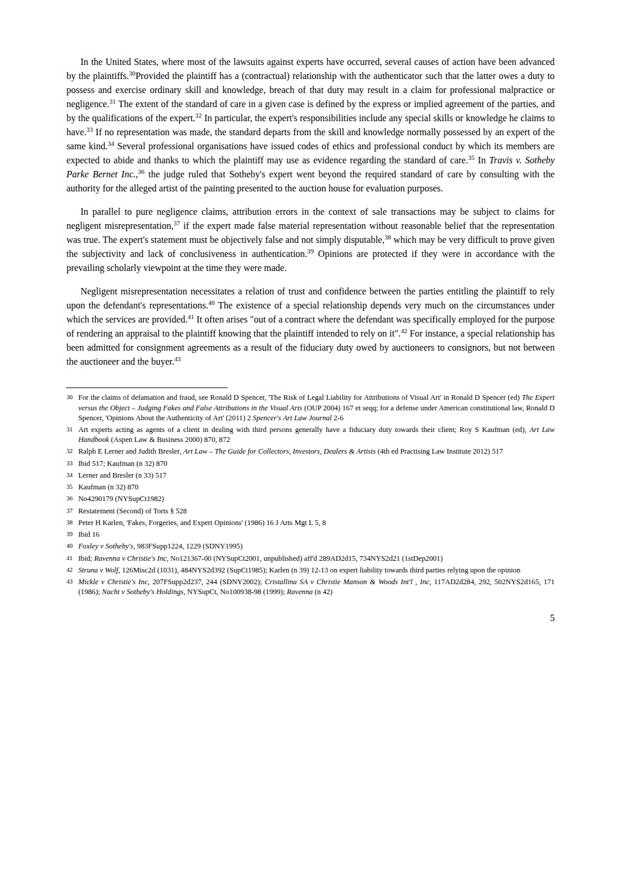In the United States, where most of the lawsuits against experts have occurred, several causes of action have been advanced by the plaintiffs.30Provided the plaintiff has a (contractual) relationship with the authenticator such that the latter owes a duty to possess and exercise ordinary skill and knowledge, breach of that duty may result in a claim for professional malpractice or negligence.31 The extent of the standard of care in a given case is defined by the express or implied agreement of the parties, and by the qualifications of the expert.32 In particular, the expert's responsibilities include any special skills or knowledge he claims to have.33 If no representation was made, the standard departs from the skill and knowledge normally possessed by an expert of the same kind.34 Several professional organisations have issued codes of ethics and professional conduct by which its members are expected to abide and thanks to which the plaintiff may use as evidence regarding the standard of care.35 In Travis v. Sotheby Parke Bernet Inc.,36 the judge ruled that Sotheby's expert went beyond the required standard of care by consulting with the authority for the alleged artist of the painting presented to the auction house for evaluation purposes.
In parallel to pure negligence claims, attribution errors in the context of sale transactions may be subject to claims for negligent misrepresentation,37 if the expert made false material representation without reasonable belief that the representation was true. The expert's statement must be objectively false and not simply disputable,38 which may be very difficult to prove given the subjectivity and lack of conclusiveness in authentication.39 Opinions are protected if they were in accordance with the prevailing scholarly viewpoint at the time they were made.
Negligent misrepresentation necessitates a relation of trust and confidence between the parties entitling the plaintiff to rely upon the defendant's representations.40 The existence of a special relationship depends very much on the circumstances under which the services are provided.41 It often arises "out of a contract where the defendant was specifically employed for the purpose of rendering an appraisal to the plaintiff knowing that the plaintiff intended to rely on it".42 For instance, a special relationship has been admitted for consignment agreements as a result of the fiduciary duty owed by auctioneers to consignors, but not between the auctioneer and the buyer.43
30 For the claims of defamation and fraud, see Ronald D Spencer, 'The Risk of Legal Liability for Attributions of Visual Art' in Ronald D Spencer (ed) The Expert versus the Object – Judging Fakes and False Attributions in the Visual Arts (OUP 2004) 167 et seqq; for a defense under American constitutional law, Ronald D Spencer, 'Opinions About the Authenticity of Art' (2011) 2 Spencer's Art Law Journal 2-6
31 Art experts acting as agents of a client in dealing with third persons generally have a fiduciary duty towards their client; Roy S Kaufman (ed), Art Law Handbook (Aspen Law & Business 2000) 870, 872
32 Ralph E Lerner and Judith Bresler, Art Law – The Guide for Collectors, Investors, Dealers & Artists (4th ed Practising Law Institute 2012) 517
33 Ibid 517; Kaufman (n 32) 870
34 Lerner and Bresler (n 33) 517
35 Kaufman (n 32) 870
36 No4290179 (NYSupCt1982)
37 Restatement (Second) of Torts § 528
38 Peter H Karlen, 'Fakes, Forgeries, and Expert Opinions' (1986) 16 J Arts Mgt L 5, 8
39 Ibid 16
40 Foxley v Sotheby's, 983FSupp1224, 1229 (SDNY1995)
41 Ibid; Ravenna v Christie's Inc, No121367-00 (NYSupCt2001, unpublished) aff'd 289AD2d15, 734NYS2d21 (1stDep2001)
42 Struna v Wolf, 126Misc2d (1031), 484NYS2d392 (SupCt1985); Karlen (n 39) 12-13 on expert liability towards third parties relying upon the opinion
43 Mickle v Christie's Inc, 207FSupp2d237, 244 (SDNY2002); Cristallina SA v Christie Manson & Woods Int'l , Inc, 117AD2d284, 292, 502NYS2d165, 171 (1986); Nacht v Sotheby's Holdings, NYSupCt, No100938-98 (1999); Ravenna (n 42)
5